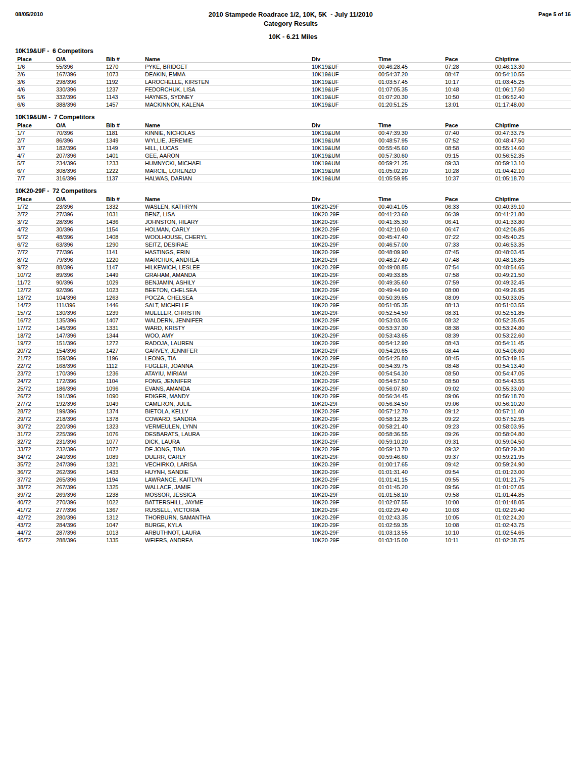08/05/2010
2010 Stampede Roadrace 1/2, 10K, 5K - July 11/2010
Category Results
Page 5 of 16
10K - 6.21 Miles
10K19&UF - 6 Competitors
| Place | O/A | Bib # | Name | Div | Time | Pace | Chiptime |
| --- | --- | --- | --- | --- | --- | --- | --- |
| 1/6 | 55/396 | 1270 | PYKE, BRIDGET | 10K19&UF | 00:46:28.45 | 07:28 | 00:46:13.30 |
| 2/6 | 167/396 | 1073 | DEAKIN, EMMA | 10K19&UF | 00:54:37.20 | 08:47 | 00:54:10.55 |
| 3/6 | 298/396 | 1192 | LAROCHELLE, KIRSTEN | 10K19&UF | 01:03:57.45 | 10:17 | 01:03:45.25 |
| 4/6 | 330/396 | 1237 | FEDORCHUK, LISA | 10K19&UF | 01:07:05.35 | 10:48 | 01:06:17.50 |
| 5/6 | 332/396 | 1143 | HAYNES, SYDNEY | 10K19&UF | 01:07:20.30 | 10:50 | 01:06:52.40 |
| 6/6 | 388/396 | 1457 | MACKINNON, KALENA | 10K19&UF | 01:20:51.25 | 13:01 | 01:17:48.00 |
10K19&UM - 7 Competitors
| Place | O/A | Bib # | Name | Div | Time | Pace | Chiptime |
| --- | --- | --- | --- | --- | --- | --- | --- |
| 1/7 | 70/396 | 1181 | KINNIE, NICHOLAS | 10K19&UM | 00:47:39.30 | 07:40 | 00:47:33.75 |
| 2/7 | 86/396 | 1349 | WYLLIE, JEREMIE | 10K19&UM | 00:48:57.95 | 07:52 | 00:48:47.50 |
| 3/7 | 182/396 | 1149 | HILL, LUCAS | 10K19&UM | 00:55:45.60 | 08:58 | 00:55:14.60 |
| 4/7 | 207/396 | 1401 | GEE, AARON | 10K19&UM | 00:57:30.60 | 09:15 | 00:56:52.35 |
| 5/7 | 234/396 | 1233 | HUMNYCKI, MICHAEL | 10K19&UM | 00:59:21.25 | 09:33 | 00:59:13.10 |
| 6/7 | 308/396 | 1222 | MARCIL, LORENZO | 10K19&UM | 01:05:02.20 | 10:28 | 01:04:42.10 |
| 7/7 | 316/396 | 1137 | HALWAS, DARIAN | 10K19&UM | 01:05:59.95 | 10:37 | 01:05:18.70 |
10K20-29F - 72 Competitors
| Place | O/A | Bib # | Name | Div | Time | Pace | Chiptime |
| --- | --- | --- | --- | --- | --- | --- | --- |
| 1/72 | 23/396 | 1332 | WASLEN, KATHRYN | 10K20-29F | 00:40:41.05 | 06:33 | 00:40:39.10 |
| 2/72 | 27/396 | 1031 | BENZ, LISA | 10K20-29F | 00:41:23.60 | 06:39 | 00:41:21.80 |
| 3/72 | 28/396 | 1436 | JOHNSTON, HILARY | 10K20-29F | 00:41:35.30 | 06:41 | 00:41:33.80 |
| 4/72 | 30/396 | 1154 | HOLMAN, CARLY | 10K20-29F | 00:42:10.60 | 06:47 | 00:42:06.85 |
| 5/72 | 48/396 | 1408 | WOOLHOUSE, CHERYL | 10K20-29F | 00:45:47.40 | 07:22 | 00:45:40.25 |
| 6/72 | 63/396 | 1290 | SEITZ, DESIRAE | 10K20-29F | 00:46:57.00 | 07:33 | 00:46:53.35 |
| 7/72 | 77/396 | 1141 | HASTINGS, ERIN | 10K20-29F | 00:48:09.90 | 07:45 | 00:48:03.45 |
| 8/72 | 79/396 | 1220 | MARCHUK, ANDREA | 10K20-29F | 00:48:27.40 | 07:48 | 00:48:16.85 |
| 9/72 | 88/396 | 1147 | HILKEWICH, LESLEE | 10K20-29F | 00:49:08.85 | 07:54 | 00:48:54.65 |
| 10/72 | 89/396 | 1449 | GRAHAM, AMANDA | 10K20-29F | 00:49:33.85 | 07:58 | 00:49:21.50 |
| 11/72 | 90/396 | 1029 | BENJAMIN, ASHILY | 10K20-29F | 00:49:35.60 | 07:59 | 00:49:32.45 |
| 12/72 | 92/396 | 1023 | BEETON, CHELSEA | 10K20-29F | 00:49:44.90 | 08:00 | 00:49:26.95 |
| 13/72 | 104/396 | 1263 | POCZA, CHELSEA | 10K20-29F | 00:50:39.65 | 08:09 | 00:50:33.05 |
| 14/72 | 111/396 | 1446 | SALT, MICHELLE | 10K20-29F | 00:51:05.35 | 08:13 | 00:51:03.55 |
| 15/72 | 130/396 | 1239 | MUELLER, CHRISTIN | 10K20-29F | 00:52:54.50 | 08:31 | 00:52:51.85 |
| 16/72 | 135/396 | 1407 | WALDERN, JENNIFER | 10K20-29F | 00:53:03.05 | 08:32 | 00:52:35.05 |
| 17/72 | 145/396 | 1331 | WARD, KRISTY | 10K20-29F | 00:53:37.30 | 08:38 | 00:53:24.80 |
| 18/72 | 147/396 | 1344 | WOO, AMY | 10K20-29F | 00:53:43.65 | 08:39 | 00:53:22.60 |
| 19/72 | 151/396 | 1272 | RADOJA, LAUREN | 10K20-29F | 00:54:12.90 | 08:43 | 00:54:11.45 |
| 20/72 | 154/396 | 1427 | GARVEY, JENNIFER | 10K20-29F | 00:54:20.65 | 08:44 | 00:54:06.60 |
| 21/72 | 159/396 | 1196 | LEONG, TIA | 10K20-29F | 00:54:25.80 | 08:45 | 00:53:49.15 |
| 22/72 | 168/396 | 1112 | FUGLER, JOANNA | 10K20-29F | 00:54:39.75 | 08:48 | 00:54:13.40 |
| 23/72 | 170/396 | 1236 | ATAYIU, MIRIAM | 10K20-29F | 00:54:54.30 | 08:50 | 00:54:47.05 |
| 24/72 | 172/396 | 1104 | FONG, JENNIFER | 10K20-29F | 00:54:57.50 | 08:50 | 00:54:43.55 |
| 25/72 | 186/396 | 1096 | EVANS, AMANDA | 10K20-29F | 00:56:07.80 | 09:02 | 00:55:33.00 |
| 26/72 | 191/396 | 1090 | EDIGER, MANDY | 10K20-29F | 00:56:34.45 | 09:06 | 00:56:18.70 |
| 27/72 | 192/396 | 1049 | CAMERON, JULIE | 10K20-29F | 00:56:34.50 | 09:06 | 00:56:10.20 |
| 28/72 | 199/396 | 1374 | BIETOLA, KELLY | 10K20-29F | 00:57:12.70 | 09:12 | 00:57:11.40 |
| 29/72 | 218/396 | 1378 | COWARD, SANDRA | 10K20-29F | 00:58:12.35 | 09:22 | 00:57:52.95 |
| 30/72 | 220/396 | 1323 | VERMEULEN, LYNN | 10K20-29F | 00:58:21.40 | 09:23 | 00:58:03.95 |
| 31/72 | 225/396 | 1076 | DESBARATS, LAURA | 10K20-29F | 00:58:36.55 | 09:26 | 00:58:04.80 |
| 32/72 | 231/396 | 1077 | DICK, LAURA | 10K20-29F | 00:59:10.20 | 09:31 | 00:59:04.50 |
| 33/72 | 232/396 | 1072 | DE JONG, TINA | 10K20-29F | 00:59:13.70 | 09:32 | 00:58:29.30 |
| 34/72 | 240/396 | 1089 | DUERR, CARLY | 10K20-29F | 00:59:46.60 | 09:37 | 00:59:21.95 |
| 35/72 | 247/396 | 1321 | VECHIRKO, LARISA | 10K20-29F | 01:00:17.65 | 09:42 | 00:59:24.90 |
| 36/72 | 262/396 | 1433 | HUYNH, SANDIE | 10K20-29F | 01:01:31.40 | 09:54 | 01:01:23.00 |
| 37/72 | 265/396 | 1194 | LAWRANCE, KAITLYN | 10K20-29F | 01:01:41.15 | 09:55 | 01:01:21.75 |
| 38/72 | 267/396 | 1325 | WALLACE, JAMIE | 10K20-29F | 01:01:45.20 | 09:56 | 01:01:07.05 |
| 39/72 | 269/396 | 1238 | MOSSOR, JESSICA | 10K20-29F | 01:01:58.10 | 09:58 | 01:01:44.85 |
| 40/72 | 270/396 | 1022 | BATTERSHILL, JAYME | 10K20-29F | 01:02:07.55 | 10:00 | 01:01:48.05 |
| 41/72 | 277/396 | 1367 | RUSSELL, VICTORIA | 10K20-29F | 01:02:29.40 | 10:03 | 01:02:29.40 |
| 42/72 | 280/396 | 1312 | THORBURN, SAMANTHA | 10K20-29F | 01:02:43.35 | 10:05 | 01:02:24.20 |
| 43/72 | 284/396 | 1047 | BURGE, KYLA | 10K20-29F | 01:02:59.35 | 10:08 | 01:02:43.75 |
| 44/72 | 287/396 | 1013 | ARBUTHNOT, LAURA | 10K20-29F | 01:03:13.55 | 10:10 | 01:02:54.65 |
| 45/72 | 288/396 | 1335 | WEIERS, ANDREA | 10K20-29F | 01:03:15.00 | 10:11 | 01:02:38.75 |